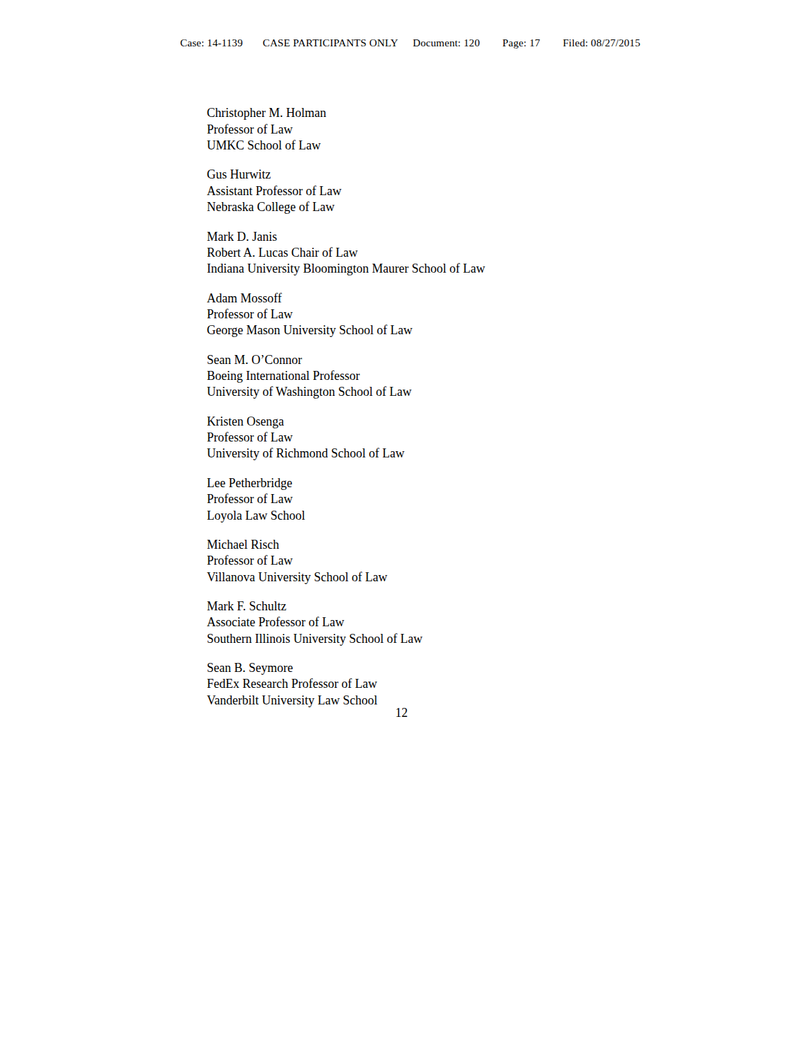Case: 14-1139 CASE PARTICIPANTS ONLY Document: 120 Page: 17 Filed: 08/27/2015
Christopher M. Holman
Professor of Law
UMKC School of Law
Gus Hurwitz
Assistant Professor of Law
Nebraska College of Law
Mark D. Janis
Robert A. Lucas Chair of Law
Indiana University Bloomington Maurer School of Law
Adam Mossoff
Professor of Law
George Mason University School of Law
Sean M. O’Connor
Boeing International Professor
University of Washington School of Law
Kristen Osenga
Professor of Law
University of Richmond School of Law
Lee Petherbridge
Professor of Law
Loyola Law School
Michael Risch
Professor of Law
Villanova University School of Law
Mark F. Schultz
Associate Professor of Law
Southern Illinois University School of Law
Sean B. Seymore
FedEx Research Professor of Law
Vanderbilt University Law School
12